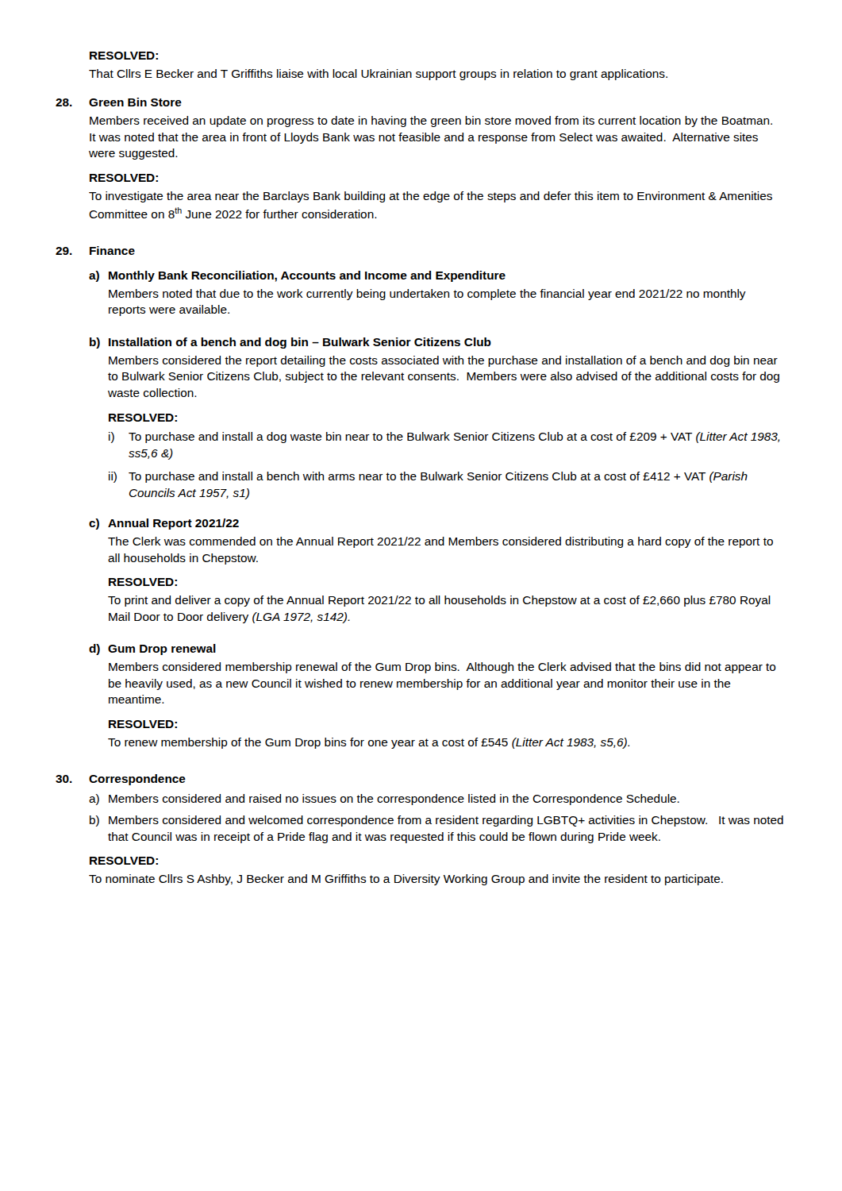RESOLVED:
That Cllrs E Becker and T Griffiths liaise with local Ukrainian support groups in relation to grant applications.
28.
Green Bin Store
Members received an update on progress to date in having the green bin store moved from its current location by the Boatman. It was noted that the area in front of Lloyds Bank was not feasible and a response from Select was awaited. Alternative sites were suggested.
RESOLVED:
To investigate the area near the Barclays Bank building at the edge of the steps and defer this item to Environment & Amenities Committee on 8th June 2022 for further consideration.
29.
Finance
a)
Monthly Bank Reconciliation, Accounts and Income and Expenditure
Members noted that due to the work currently being undertaken to complete the financial year end 2021/22 no monthly reports were available.
b)
Installation of a bench and dog bin – Bulwark Senior Citizens Club
Members considered the report detailing the costs associated with the purchase and installation of a bench and dog bin near to Bulwark Senior Citizens Club, subject to the relevant consents. Members were also advised of the additional costs for dog waste collection.
RESOLVED:
i) To purchase and install a dog waste bin near to the Bulwark Senior Citizens Club at a cost of £209 + VAT (Litter Act 1983, ss5,6 &)
ii) To purchase and install a bench with arms near to the Bulwark Senior Citizens Club at a cost of £412 + VAT (Parish Councils Act 1957, s1)
c)
Annual Report 2021/22
The Clerk was commended on the Annual Report 2021/22 and Members considered distributing a hard copy of the report to all households in Chepstow.
RESOLVED:
To print and deliver a copy of the Annual Report 2021/22 to all households in Chepstow at a cost of £2,660 plus £780 Royal Mail Door to Door delivery (LGA 1972, s142).
d)
Gum Drop renewal
Members considered membership renewal of the Gum Drop bins. Although the Clerk advised that the bins did not appear to be heavily used, as a new Council it wished to renew membership for an additional year and monitor their use in the meantime.
RESOLVED:
To renew membership of the Gum Drop bins for one year at a cost of £545 (Litter Act 1983, s5,6).
30.
Correspondence
a) Members considered and raised no issues on the correspondence listed in the Correspondence Schedule.
b) Members considered and welcomed correspondence from a resident regarding LGBTQ+ activities in Chepstow. It was noted that Council was in receipt of a Pride flag and it was requested if this could be flown during Pride week.
RESOLVED:
To nominate Cllrs S Ashby, J Becker and M Griffiths to a Diversity Working Group and invite the resident to participate.